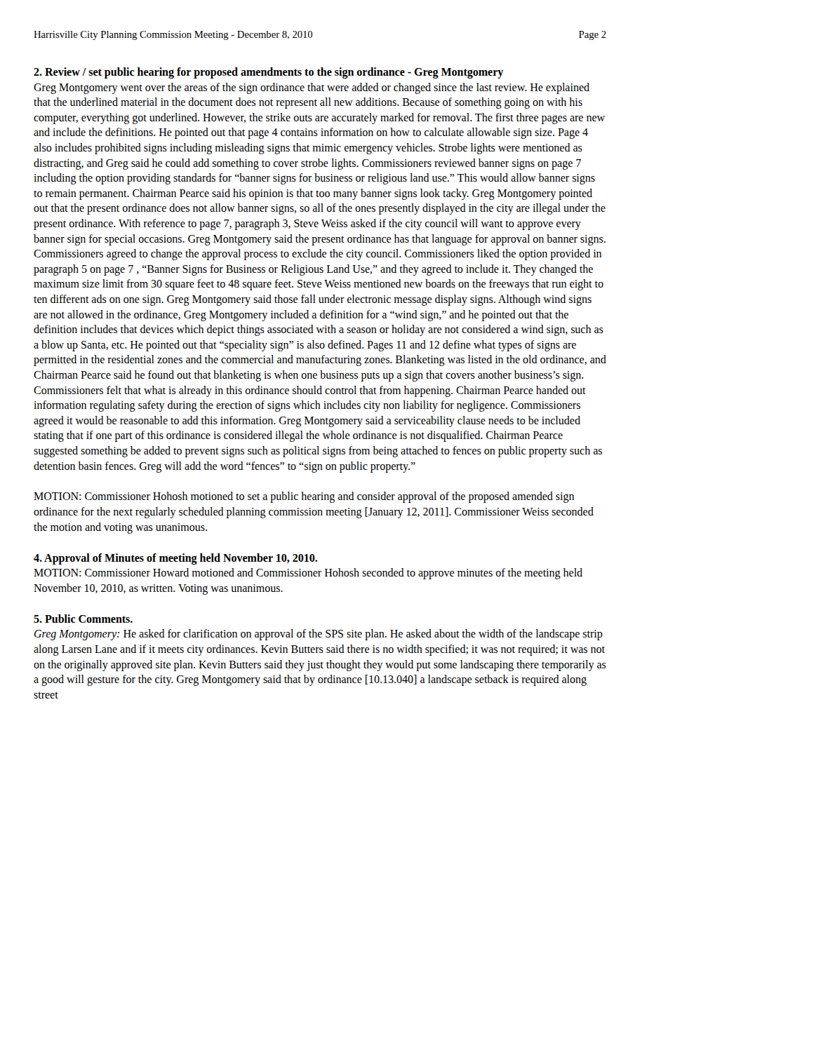Harrisville City Planning Commission Meeting - December 8, 2010 Page 2
2. Review / set public hearing for proposed amendments to the sign ordinance - Greg Montgomery
Greg Montgomery went over the areas of the sign ordinance that were added or changed since the last review. He explained that the underlined material in the document does not represent all new additions. Because of something going on with his computer, everything got underlined. However, the strike outs are accurately marked for removal. The first three pages are new and include the definitions. He pointed out that page 4 contains information on how to calculate allowable sign size. Page 4 also includes prohibited signs including misleading signs that mimic emergency vehicles. Strobe lights were mentioned as distracting, and Greg said he could add something to cover strobe lights. Commissioners reviewed banner signs on page 7 including the option providing standards for “banner signs for business or religious land use.” This would allow banner signs to remain permanent. Chairman Pearce said his opinion is that too many banner signs look tacky. Greg Montgomery pointed out that the present ordinance does not allow banner signs, so all of the ones presently displayed in the city are illegal under the present ordinance. With reference to page 7, paragraph 3, Steve Weiss asked if the city council will want to approve every banner sign for special occasions. Greg Montgomery said the present ordinance has that language for approval on banner signs. Commissioners agreed to change the approval process to exclude the city council. Commissioners liked the option provided in paragraph 5 on page 7 , “Banner Signs for Business or Religious Land Use,” and they agreed to include it. They changed the maximum size limit from 30 square feet to 48 square feet. Steve Weiss mentioned new boards on the freeways that run eight to ten different ads on one sign. Greg Montgomery said those fall under electronic message display signs. Although wind signs are not allowed in the ordinance, Greg Montgomery included a definition for a “wind sign,” and he pointed out that the definition includes that devices which depict things associated with a season or holiday are not considered a wind sign, such as a blow up Santa, etc. He pointed out that “speciality sign” is also defined. Pages 11 and 12 define what types of signs are permitted in the residential zones and the commercial and manufacturing zones. Blanketing was listed in the old ordinance, and Chairman Pearce said he found out that blanketing is when one business puts up a sign that covers another business’s sign. Commissioners felt that what is already in this ordinance should control that from happening. Chairman Pearce handed out information regulating safety during the erection of signs which includes city non liability for negligence. Commissioners agreed it would be reasonable to add this information. Greg Montgomery said a serviceability clause needs to be included stating that if one part of this ordinance is considered illegal the whole ordinance is not disqualified. Chairman Pearce suggested something be added to prevent signs such as political signs from being attached to fences on public property such as detention basin fences. Greg will add the word “fences” to “sign on public property.”
MOTION: Commissioner Hohosh motioned to set a public hearing and consider approval of the proposed amended sign ordinance for the next regularly scheduled planning commission meeting [January 12, 2011]. Commissioner Weiss seconded the motion and voting was unanimous.
4. Approval of Minutes of meeting held November 10, 2010.
MOTION: Commissioner Howard motioned and Commissioner Hohosh seconded to approve minutes of the meeting held November 10, 2010, as written. Voting was unanimous.
5. Public Comments.
Greg Montgomery: He asked for clarification on approval of the SPS site plan. He asked about the width of the landscape strip along Larsen Lane and if it meets city ordinances. Kevin Butters said there is no width specified; it was not required; it was not on the originally approved site plan. Kevin Butters said they just thought they would put some landscaping there temporarily as a good will gesture for the city. Greg Montgomery said that by ordinance [10.13.040] a landscape setback is required along street